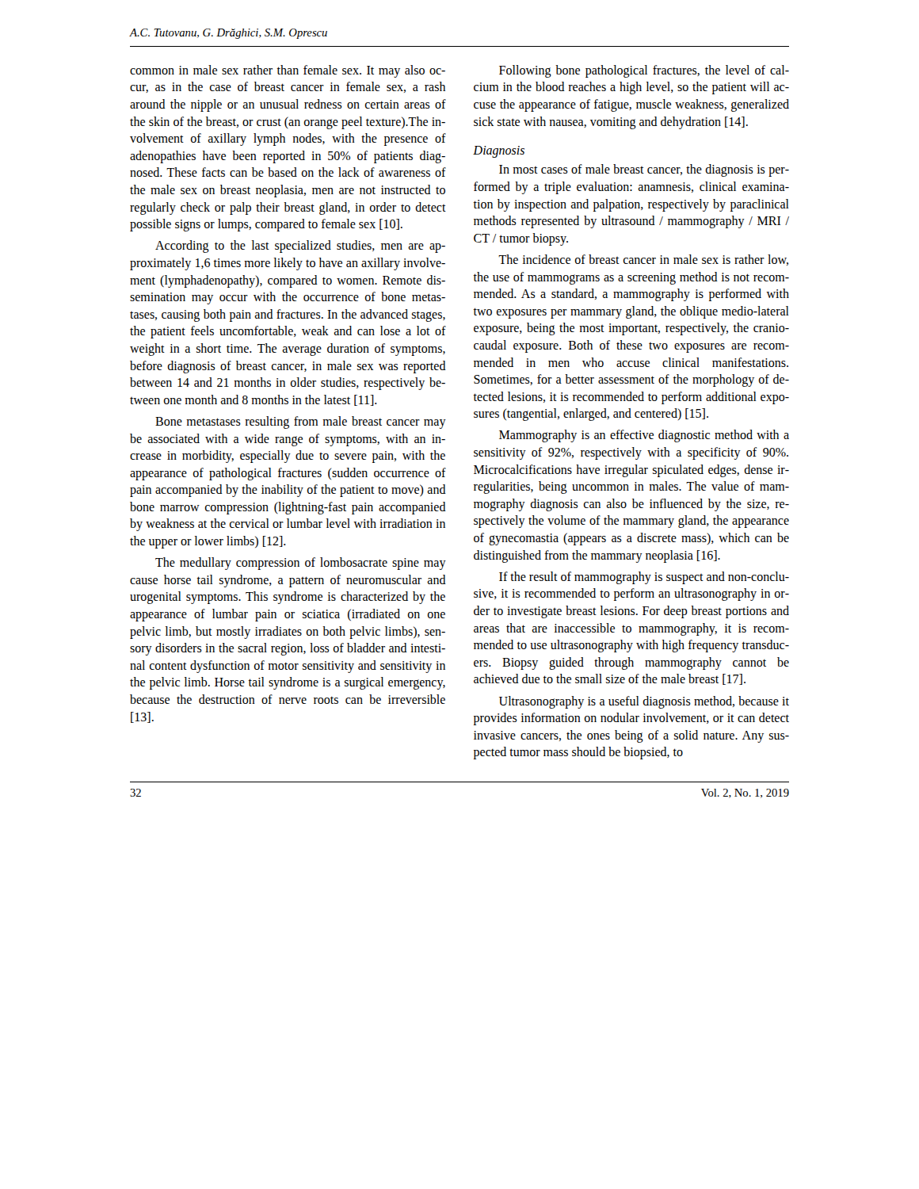A.C. Tutovanu, G. Drăghici, S.M. Oprescu
common in male sex rather than female sex. It may also occur, as in the case of breast cancer in female sex, a rash around the nipple or an unusual redness on certain areas of the skin of the breast, or crust (an orange peel texture).The involvement of axillary lymph nodes, with the presence of adenopathies have been reported in 50% of patients diagnosed. These facts can be based on the lack of awareness of the male sex on breast neoplasia, men are not instructed to regularly check or palp their breast gland, in order to detect possible signs or lumps, compared to female sex [10].
According to the last specialized studies, men are approximately 1,6 times more likely to have an axillary involvement (lymphadenopathy), compared to women. Remote dissemination may occur with the occurrence of bone metastases, causing both pain and fractures. In the advanced stages, the patient feels uncomfortable, weak and can lose a lot of weight in a short time. The average duration of symptoms, before diagnosis of breast cancer, in male sex was reported between 14 and 21 months in older studies, respectively between one month and 8 months in the latest [11].
Bone metastases resulting from male breast cancer may be associated with a wide range of symptoms, with an increase in morbidity, especially due to severe pain, with the appearance of pathological fractures (sudden occurrence of pain accompanied by the inability of the patient to move) and bone marrow compression (lightning-fast pain accompanied by weakness at the cervical or lumbar level with irradiation in the upper or lower limbs) [12].
The medullary compression of lombosacrate spine may cause horse tail syndrome, a pattern of neuromuscular and urogenital symptoms. This syndrome is characterized by the appearance of lumbar pain or sciatica (irradiated on one pelvic limb, but mostly irradiates on both pelvic limbs), sensory disorders in the sacral region, loss of bladder and intestinal content dysfunction of motor sensitivity and sensitivity in the pelvic limb. Horse tail syndrome is a surgical emergency, because the destruction of nerve roots can be irreversible [13].
Following bone pathological fractures, the level of calcium in the blood reaches a high level, so the patient will accuse the appearance of fatigue, muscle weakness, generalized sick state with nausea, vomiting and dehydration [14].
Diagnosis
In most cases of male breast cancer, the diagnosis is performed by a triple evaluation: anamnesis, clinical examination by inspection and palpation, respectively by paraclinical methods represented by ultrasound / mammography / MRI / CT / tumor biopsy.
The incidence of breast cancer in male sex is rather low, the use of mammograms as a screening method is not recommended. As a standard, a mammography is performed with two exposures per mammary gland, the oblique medio-lateral exposure, being the most important, respectively, the cranio-caudal exposure. Both of these two exposures are recommended in men who accuse clinical manifestations. Sometimes, for a better assessment of the morphology of detected lesions, it is recommended to perform additional exposures (tangential, enlarged, and centered) [15].
Mammography is an effective diagnostic method with a sensitivity of 92%, respectively with a specificity of 90%. Microcalcifications have irregular spiculated edges, dense irregularities, being uncommon in males. The value of mammography diagnosis can also be influenced by the size, respectively the volume of the mammary gland, the appearance of gynecomastia (appears as a discrete mass), which can be distinguished from the mammary neoplasia [16].
If the result of mammography is suspect and non-conclusive, it is recommended to perform an ultrasonography in order to investigate breast lesions. For deep breast portions and areas that are inaccessible to mammography, it is recommended to use ultrasonography with high frequency transducers. Biopsy guided through mammography cannot be achieved due to the small size of the male breast [17].
Ultrasonography is a useful diagnosis method, because it provides information on nodular involvement, or it can detect invasive cancers, the ones being of a solid nature. Any suspected tumor mass should be biopsied, to
32 Vol. 2, No. 1, 2019